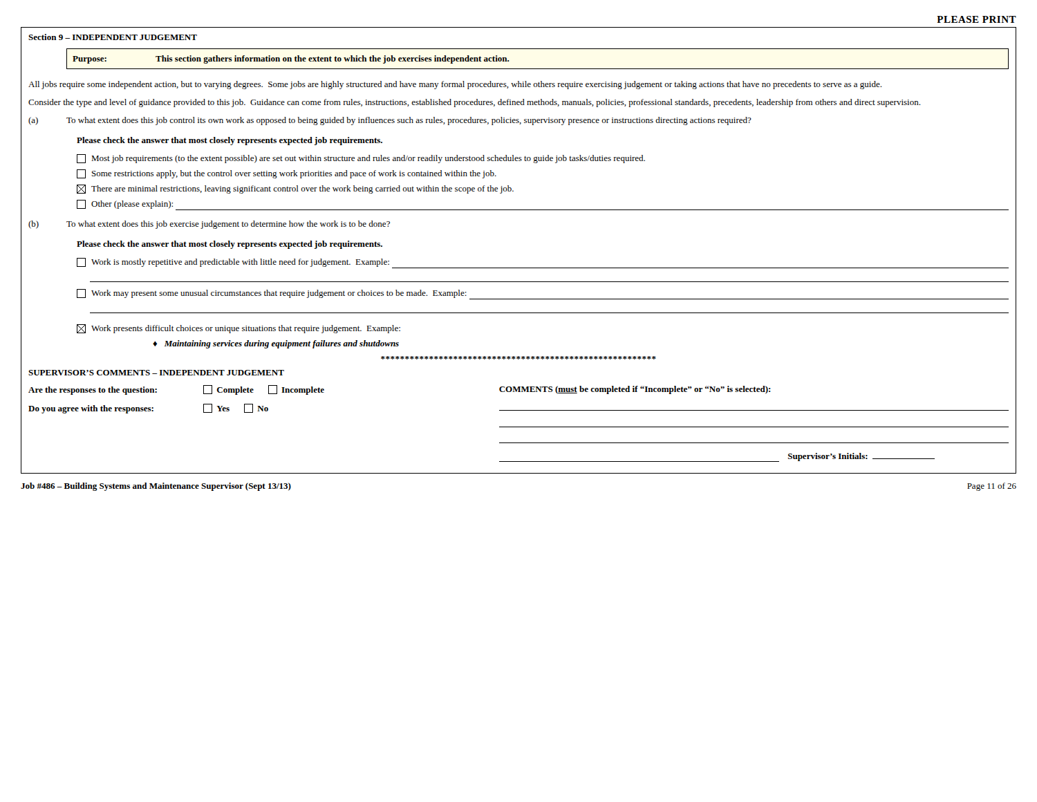PLEASE PRINT
Section 9 – INDEPENDENT JUDGEMENT
Purpose: This section gathers information on the extent to which the job exercises independent action.
All jobs require some independent action, but to varying degrees. Some jobs are highly structured and have many formal procedures, while others require exercising judgement or taking actions that have no precedents to serve as a guide.
Consider the type and level of guidance provided to this job. Guidance can come from rules, instructions, established procedures, defined methods, manuals, policies, professional standards, precedents, leadership from others and direct supervision.
(a)
To what extent does this job control its own work as opposed to being guided by influences such as rules, procedures, policies, supervisory presence or instructions directing actions required?
Please check the answer that most closely represents expected job requirements.
Most job requirements (to the extent possible) are set out within structure and rules and/or readily understood schedules to guide job tasks/duties required.
Some restrictions apply, but the control over setting work priorities and pace of work is contained within the job.
There are minimal restrictions, leaving significant control over the work being carried out within the scope of the job.
Other (please explain):
(b)
To what extent does this job exercise judgement to determine how the work is to be done?
Please check the answer that most closely represents expected job requirements.
Work is mostly repetitive and predictable with little need for judgement. Example:
Work may present some unusual circumstances that require judgement or choices to be made. Example:
Work presents difficult choices or unique situations that require judgement. Example:
♦Maintaining services during equipment failures and shutdowns
*********************************************************
SUPERVISOR’S COMMENTS – INDEPENDENT JUDGEMENT
| Are the responses to the question: Complete Incomplete Do you agree with the responses: Yes No | COMMENTS ( must be completed if “Incomplete” or “No” is selected): Supervisor’s Initials: |
Job #486 – Building Systems and Maintenance Supervisor (Sept 13/13)
Page 11 of 26